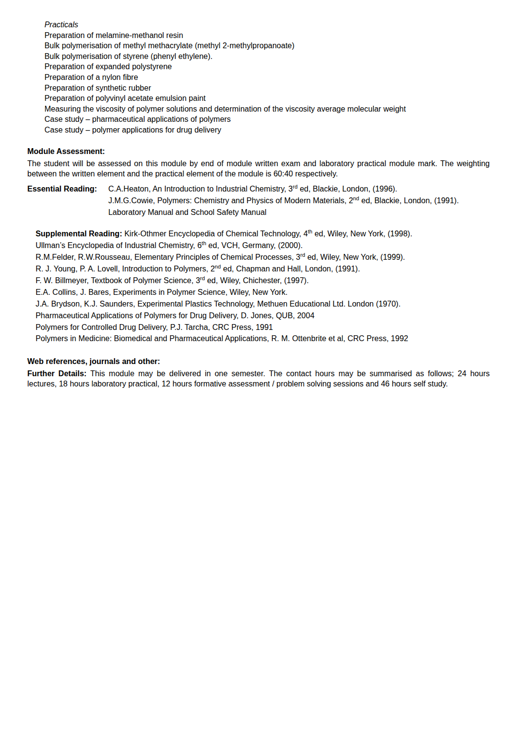Practicals
Preparation of melamine-methanol resin
Bulk polymerisation of methyl methacrylate (methyl 2-methylpropanoate)
Bulk polymerisation of styrene (phenyl ethylene).
Preparation of expanded polystyrene
Preparation of a nylon fibre
Preparation of synthetic rubber
Preparation of polyvinyl acetate emulsion paint
Measuring the viscosity of polymer solutions and determination of the viscosity average molecular weight
Case study – pharmaceutical applications of polymers
Case study – polymer applications for drug delivery
Module Assessment:
The student will be assessed on this module by end of module written exam and laboratory practical module mark. The weighting between the written element and the practical element of the module is 60:40 respectively.
Essential Reading:
C.A.Heaton, An Introduction to Industrial Chemistry, 3rd ed, Blackie, London, (1996).
J.M.G.Cowie, Polymers: Chemistry and Physics of Modern Materials, 2nd ed, Blackie, London, (1991).
Laboratory Manual and School Safety Manual
Supplemental Reading: Kirk-Othmer Encyclopedia of Chemical Technology, 4th ed, Wiley, New York, (1998).
Ullman’s Encyclopedia of Industrial Chemistry, 6th ed, VCH, Germany, (2000).
R.M.Felder, R.W.Rousseau, Elementary Principles of Chemical Processes, 3rd ed, Wiley, New York, (1999).
R. J. Young, P. A. Lovell, Introduction to Polymers, 2nd ed, Chapman and Hall, London, (1991).
F. W. Billmeyer, Textbook of Polymer Science, 3rd ed, Wiley, Chichester, (1997).
E.A. Collins, J. Bares, Experiments in Polymer Science, Wiley, New York.
J.A. Brydson, K.J. Saunders, Experimental Plastics Technology, Methuen Educational Ltd. London (1970).
Pharmaceutical Applications of Polymers for Drug Delivery, D. Jones, QUB, 2004
Polymers for Controlled Drug Delivery, P.J. Tarcha, CRC Press, 1991
Polymers in Medicine: Biomedical and Pharmaceutical Applications, R. M. Ottenbrite et al, CRC Press, 1992
Web references, journals and other:
Further Details: This module may be delivered in one semester. The contact hours may be summarised as follows; 24 hours lectures, 18 hours laboratory practical, 12 hours formative assessment / problem solving sessions and 46 hours self study.